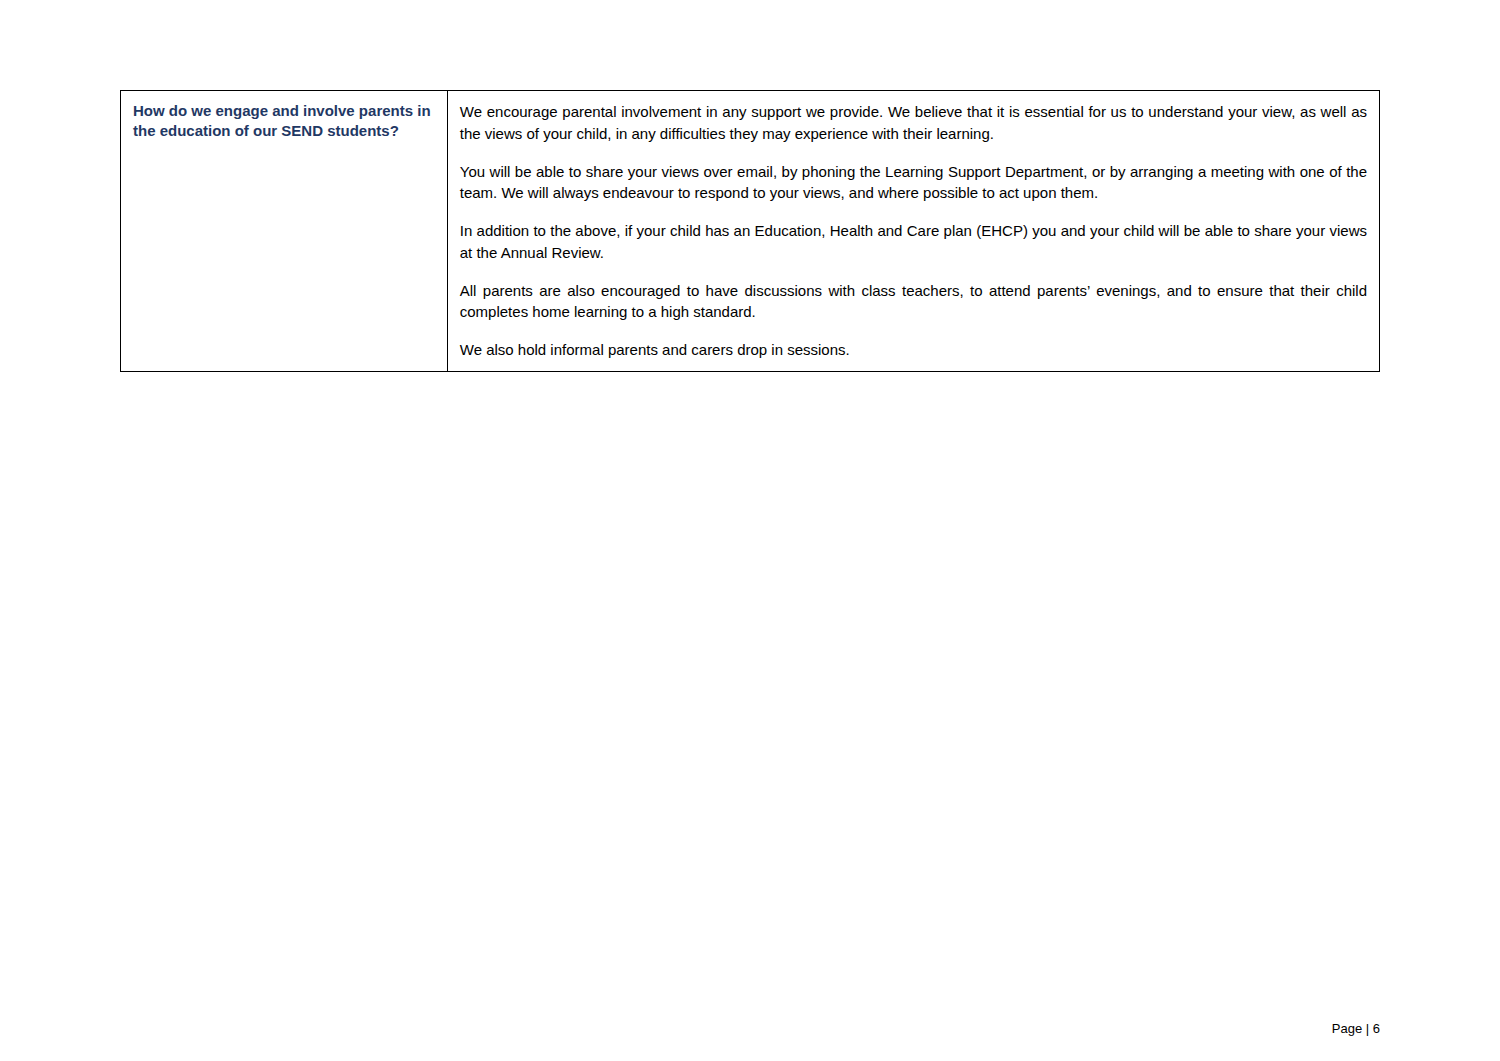| How do we engage and involve parents in the education of our SEND students? | We encourage parental involvement in any support we provide. We believe that it is essential for us to understand your view, as well as the views of your child, in any difficulties they may experience with their learning. You will be able to share your views over email, by phoning the Learning Support Department, or by arranging a meeting with one of the team. We will always endeavour to respond to your views, and where possible to act upon them. In addition to the above, if your child has an Education, Health and Care plan (EHCP) you and your child will be able to share your views at the Annual Review. All parents are also encouraged to have discussions with class teachers, to attend parents’ evenings, and to ensure that their child completes home learning to a high standard. We also hold informal parents and carers drop in sessions. |
Page | 6